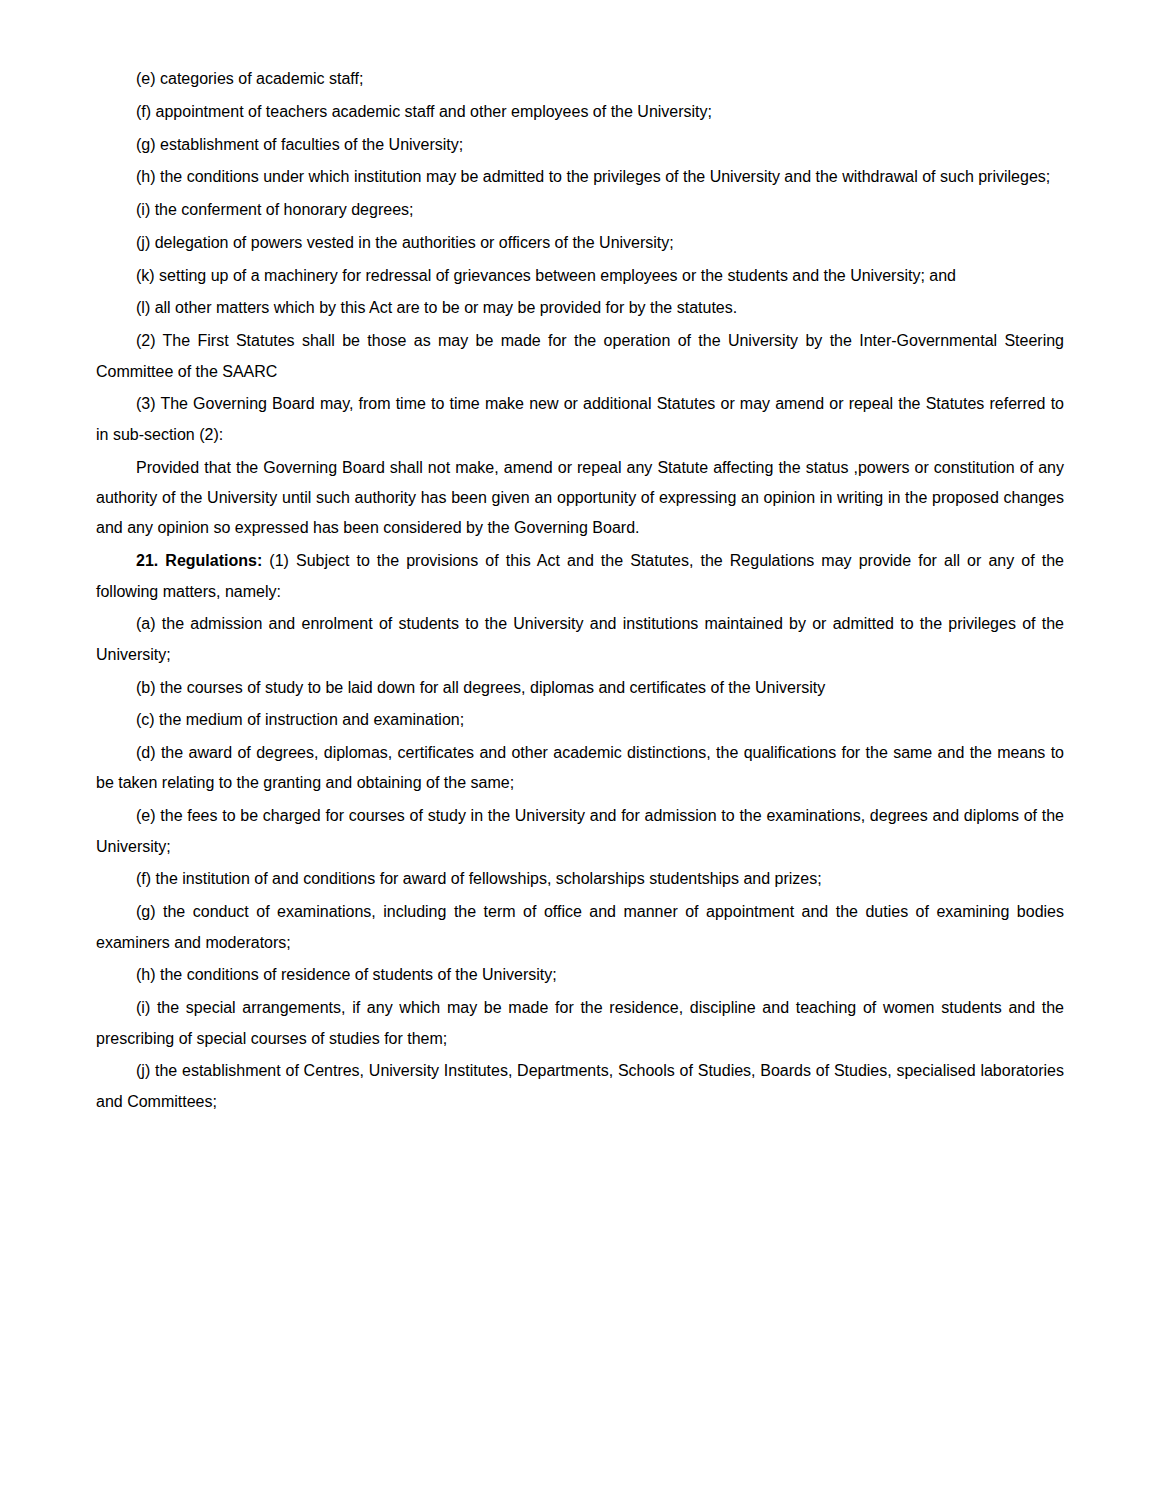(e) categories of academic staff;
(f) appointment of teachers academic staff and other employees of the University;
(g) establishment of faculties of the University;
(h) the conditions under which institution may be admitted to the privileges of the University and the withdrawal of such privileges;
(i) the conferment of honorary degrees;
(j) delegation of powers vested in the authorities or officers of the University;
(k) setting up of a machinery for redressal of grievances between employees or the students and the University; and
(l) all other matters which by this Act are to be or may be provided for by the statutes.
(2) The First Statutes shall be those as may be made for the operation of the University by the Inter-Governmental Steering Committee of the SAARC
(3) The Governing Board may, from time to time make new or additional Statutes or may amend or repeal the Statutes referred to in sub-section (2):
Provided that the Governing Board shall not make, amend or repeal any Statute affecting the status ,powers or constitution of any authority of the University until such authority has been given an opportunity of expressing an opinion in writing in the proposed changes and any opinion so expressed has been considered by the Governing Board.
21. Regulations: (1) Subject to the provisions of this Act and the Statutes, the Regulations may provide for all or any of the following matters, namely:
(a) the admission and enrolment of students to the University and institutions maintained by or admitted to the privileges of the University;
(b) the courses of study to be laid down for all degrees, diplomas and certificates of the University
(c) the medium of instruction and examination;
(d) the award of degrees, diplomas, certificates and other academic distinctions, the qualifications for the same and the means to be taken relating to the granting and obtaining of the same;
(e) the fees to be charged for courses of study in the University and for admission to the examinations, degrees and diploms of the University;
(f) the institution of and conditions for award of fellowships, scholarships studentships and prizes;
(g) the conduct of examinations, including the term of office and manner of appointment and the duties of examining bodies examiners and moderators;
(h) the conditions of residence of students of the University;
(i) the special arrangements, if any which may be made for the residence, discipline and teaching of women students and the prescribing of special courses of studies for them;
(j) the establishment of Centres, University Institutes, Departments, Schools of Studies, Boards of Studies, specialised laboratories and Committees;